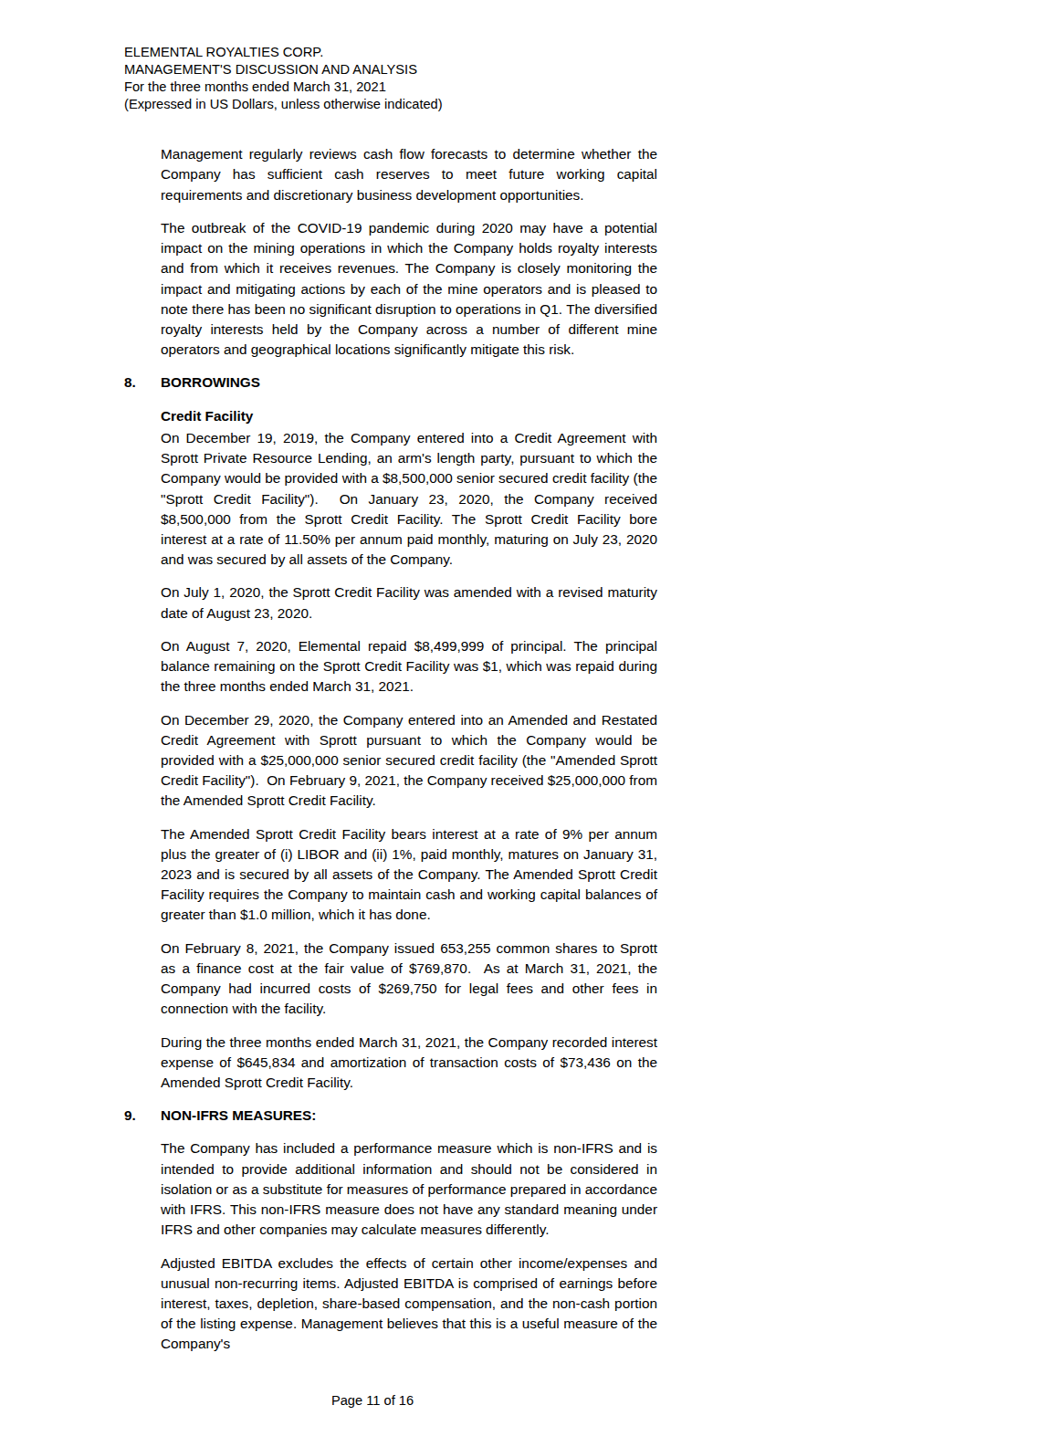ELEMENTAL ROYALTIES CORP.
MANAGEMENT'S DISCUSSION AND ANALYSIS
For the three months ended March 31, 2021
(Expressed in US Dollars, unless otherwise indicated)
Management regularly reviews cash flow forecasts to determine whether the Company has sufficient cash reserves to meet future working capital requirements and discretionary business development opportunities.
The outbreak of the COVID-19 pandemic during 2020 may have a potential impact on the mining operations in which the Company holds royalty interests and from which it receives revenues. The Company is closely monitoring the impact and mitigating actions by each of the mine operators and is pleased to note there has been no significant disruption to operations in Q1. The diversified royalty interests held by the Company across a number of different mine operators and geographical locations significantly mitigate this risk.
8.
BORROWINGS
Credit Facility
On December 19, 2019, the Company entered into a Credit Agreement with Sprott Private Resource Lending, an arm's length party, pursuant to which the Company would be provided with a $8,500,000 senior secured credit facility (the "Sprott Credit Facility"). On January 23, 2020, the Company received $8,500,000 from the Sprott Credit Facility. The Sprott Credit Facility bore interest at a rate of 11.50% per annum paid monthly, maturing on July 23, 2020 and was secured by all assets of the Company.
On July 1, 2020, the Sprott Credit Facility was amended with a revised maturity date of August 23, 2020.
On August 7, 2020, Elemental repaid $8,499,999 of principal. The principal balance remaining on the Sprott Credit Facility was $1, which was repaid during the three months ended March 31, 2021.
On December 29, 2020, the Company entered into an Amended and Restated Credit Agreement with Sprott pursuant to which the Company would be provided with a $25,000,000 senior secured credit facility (the "Amended Sprott Credit Facility"). On February 9, 2021, the Company received $25,000,000 from the Amended Sprott Credit Facility.
The Amended Sprott Credit Facility bears interest at a rate of 9% per annum plus the greater of (i) LIBOR and (ii) 1%, paid monthly, matures on January 31, 2023 and is secured by all assets of the Company. The Amended Sprott Credit Facility requires the Company to maintain cash and working capital balances of greater than $1.0 million, which it has done.
On February 8, 2021, the Company issued 653,255 common shares to Sprott as a finance cost at the fair value of $769,870. As at March 31, 2021, the Company had incurred costs of $269,750 for legal fees and other fees in connection with the facility.
During the three months ended March 31, 2021, the Company recorded interest expense of $645,834 and amortization of transaction costs of $73,436 on the Amended Sprott Credit Facility.
9.
NON-IFRS MEASURES:
The Company has included a performance measure which is non-IFRS and is intended to provide additional information and should not be considered in isolation or as a substitute for measures of performance prepared in accordance with IFRS. This non-IFRS measure does not have any standard meaning under IFRS and other companies may calculate measures differently.
Adjusted EBITDA excludes the effects of certain other income/expenses and unusual non-recurring items. Adjusted EBITDA is comprised of earnings before interest, taxes, depletion, share-based compensation, and the non-cash portion of the listing expense. Management believes that this is a useful measure of the Company's
Page 11 of 16